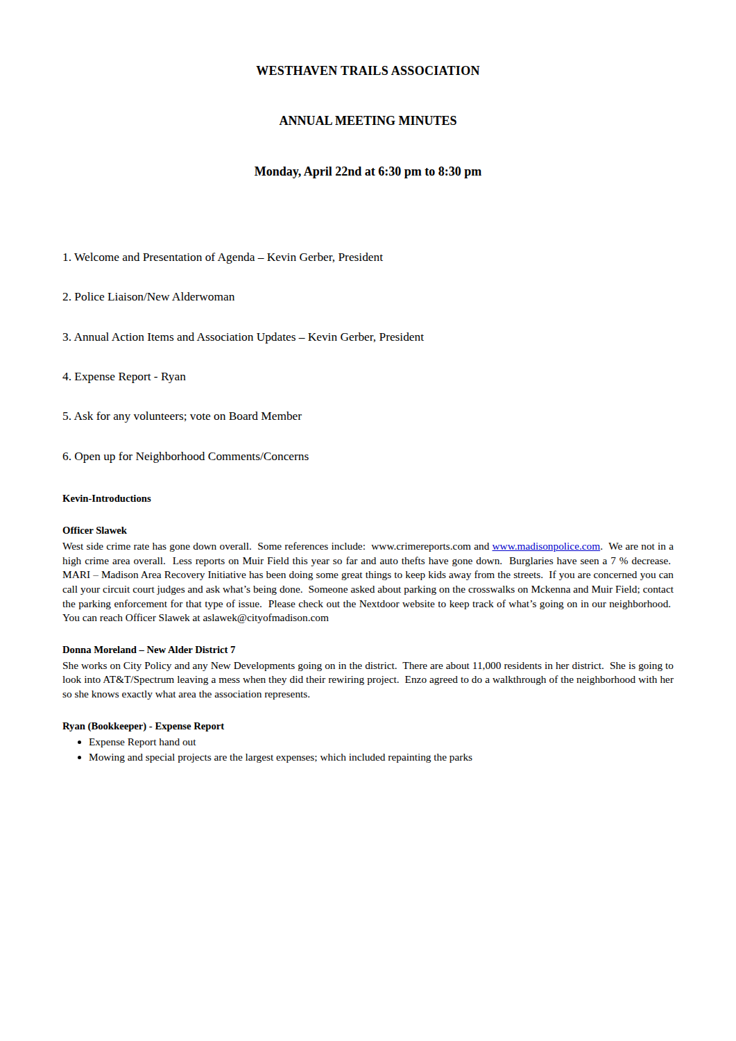WESTHAVEN TRAILS ASSOCIATION
ANNUAL MEETING MINUTES
Monday, April 22nd at 6:30 pm to 8:30 pm
Welcome and Presentation of Agenda – Kevin Gerber, President
Police Liaison/New Alderwoman
Annual Action Items and Association Updates – Kevin Gerber, President
Expense Report - Ryan
Ask for any volunteers; vote on Board Member
Open up for Neighborhood Comments/Concerns
Kevin-Introductions
Officer Slawek
West side crime rate has gone down overall. Some references include: www.crimereports.com and www.madisonpolice.com. We are not in a high crime area overall. Less reports on Muir Field this year so far and auto thefts have gone down. Burglaries have seen a 7 % decrease. MARI – Madison Area Recovery Initiative has been doing some great things to keep kids away from the streets. If you are concerned you can call your circuit court judges and ask what’s being done. Someone asked about parking on the crosswalks on Mckenna and Muir Field; contact the parking enforcement for that type of issue. Please check out the Nextdoor website to keep track of what’s going on in our neighborhood. You can reach Officer Slawek at aslawek@cityofmadison.com
Donna Moreland – New Alder District 7
She works on City Policy and any New Developments going on in the district. There are about 11,000 residents in her district. She is going to look into AT&T/Spectrum leaving a mess when they did their rewiring project. Enzo agreed to do a walkthrough of the neighborhood with her so she knows exactly what area the association represents.
Ryan (Bookkeeper) - Expense Report
Expense Report hand out
Mowing and special projects are the largest expenses; which included repainting the parks